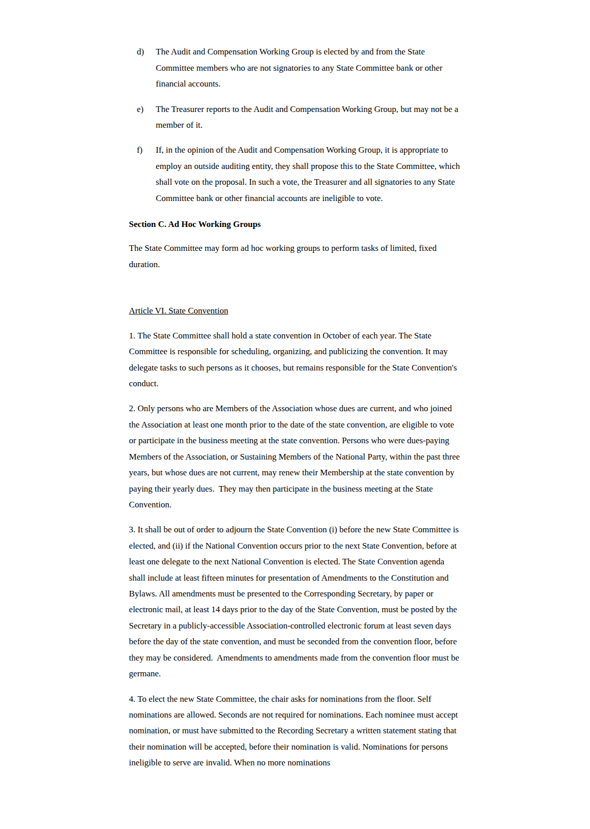d) The Audit and Compensation Working Group is elected by and from the State Committee members who are not signatories to any State Committee bank or other financial accounts.
e) The Treasurer reports to the Audit and Compensation Working Group, but may not be a member of it.
f) If, in the opinion of the Audit and Compensation Working Group, it is appropriate to employ an outside auditing entity, they shall propose this to the State Committee, which shall vote on the proposal. In such a vote, the Treasurer and all signatories to any State Committee bank or other financial accounts are ineligible to vote.
Section C. Ad Hoc Working Groups
The State Committee may form ad hoc working groups to perform tasks of limited, fixed duration.
Article VI. State Convention
1. The State Committee shall hold a state convention in October of each year. The State Committee is responsible for scheduling, organizing, and publicizing the convention. It may delegate tasks to such persons as it chooses, but remains responsible for the State Convention's conduct.
2. Only persons who are Members of the Association whose dues are current, and who joined the Association at least one month prior to the date of the state convention, are eligible to vote or participate in the business meeting at the state convention. Persons who were dues-paying Members of the Association, or Sustaining Members of the National Party, within the past three years, but whose dues are not current, may renew their Membership at the state convention by paying their yearly dues. They may then participate in the business meeting at the State Convention.
3. It shall be out of order to adjourn the State Convention (i) before the new State Committee is elected, and (ii) if the National Convention occurs prior to the next State Convention, before at least one delegate to the next National Convention is elected. The State Convention agenda shall include at least fifteen minutes for presentation of Amendments to the Constitution and Bylaws. All amendments must be presented to the Corresponding Secretary, by paper or electronic mail, at least 14 days prior to the day of the State Convention, must be posted by the Secretary in a publicly-accessible Association-controlled electronic forum at least seven days before the day of the state convention, and must be seconded from the convention floor, before they may be considered. Amendments to amendments made from the convention floor must be germane.
4. To elect the new State Committee, the chair asks for nominations from the floor. Self nominations are allowed. Seconds are not required for nominations. Each nominee must accept nomination, or must have submitted to the Recording Secretary a written statement stating that their nomination will be accepted, before their nomination is valid. Nominations for persons ineligible to serve are invalid. When no more nominations